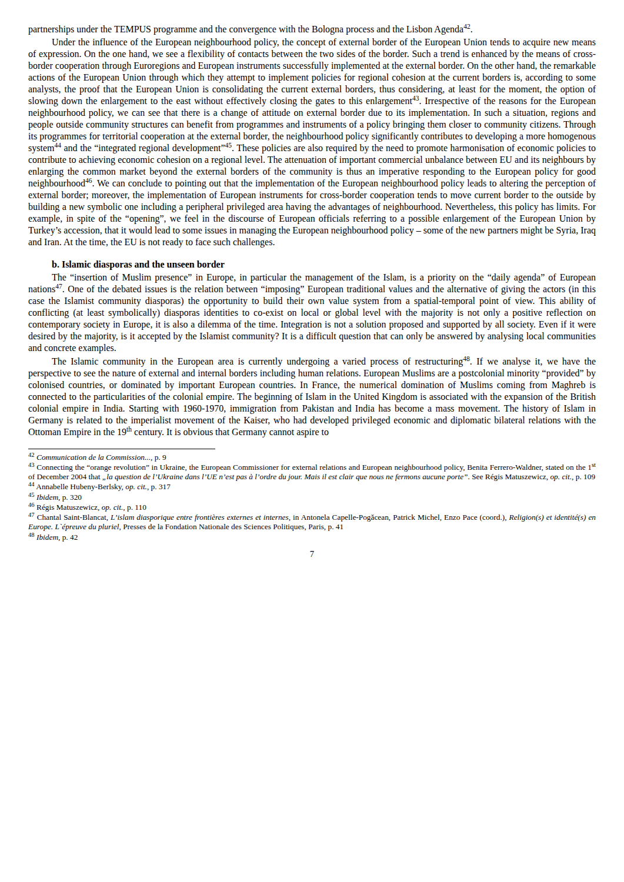partnerships under the TEMPUS programme and the convergence with the Bologna process and the Lisbon Agenda42.
Under the influence of the European neighbourhood policy, the concept of external border of the European Union tends to acquire new means of expression. On the one hand, we see a flexibility of contacts between the two sides of the border. Such a trend is enhanced by the means of cross-border cooperation through Euroregions and European instruments successfully implemented at the external border. On the other hand, the remarkable actions of the European Union through which they attempt to implement policies for regional cohesion at the current borders is, according to some analysts, the proof that the European Union is consolidating the current external borders, thus considering, at least for the moment, the option of slowing down the enlargement to the east without effectively closing the gates to this enlargement43. Irrespective of the reasons for the European neighbourhood policy, we can see that there is a change of attitude on external border due to its implementation. In such a situation, regions and people outside community structures can benefit from programmes and instruments of a policy bringing them closer to community citizens. Through its programmes for territorial cooperation at the external border, the neighbourhood policy significantly contributes to developing a more homogenous system44 and the “integrated regional development”45. These policies are also required by the need to promote harmonisation of economic policies to contribute to achieving economic cohesion on a regional level. The attenuation of important commercial unbalance between EU and its neighbours by enlarging the common market beyond the external borders of the community is thus an imperative responding to the European policy for good neighbourhood46. We can conclude to pointing out that the implementation of the European neighbourhood policy leads to altering the perception of external border; moreover, the implementation of European instruments for cross-border cooperation tends to move current border to the outside by building a new symbolic one including a peripheral privileged area having the advantages of neighbourhood. Nevertheless, this policy has limits. For example, in spite of the “opening”, we feel in the discourse of European officials referring to a possible enlargement of the European Union by Turkey’s accession, that it would lead to some issues in managing the European neighbourhood policy – some of the new partners might be Syria, Iraq and Iran. At the time, the EU is not ready to face such challenges.
b. Islamic diasporas and the unseen border
The “insertion of Muslim presence” in Europe, in particular the management of the Islam, is a priority on the “daily agenda” of European nations47. One of the debated issues is the relation between “imposing” European traditional values and the alternative of giving the actors (in this case the Islamist community diasporas) the opportunity to build their own value system from a spatial-temporal point of view. This ability of conflicting (at least symbolically) diasporas identities to co-exist on local or global level with the majority is not only a positive reflection on contemporary society in Europe, it is also a dilemma of the time. Integration is not a solution proposed and supported by all society. Even if it were desired by the majority, is it accepted by the Islamist community? It is a difficult question that can only be answered by analysing local communities and concrete examples.
The Islamic community in the European area is currently undergoing a varied process of restructuring48. If we analyse it, we have the perspective to see the nature of external and internal borders including human relations. European Muslims are a postcolonial minority “provided” by colonised countries, or dominated by important European countries. In France, the numerical domination of Muslims coming from Maghreb is connected to the particularities of the colonial empire. The beginning of Islam in the United Kingdom is associated with the expansion of the British colonial empire in India. Starting with 1960-1970, immigration from Pakistan and India has become a mass movement. The history of Islam in Germany is related to the imperialist movement of the Kaiser, who had developed privileged economic and diplomatic bilateral relations with the Ottoman Empire in the 19th century. It is obvious that Germany cannot aspire to
42 Communication de la Commission..., p. 9
43 Connecting the “orange revolution” in Ukraine, the European Commissioner for external relations and European neighbourhood policy, Benita Ferrero-Waldner, stated on the 1st of December 2004 that „la question de l’Ukraine dans l’UE n’est pas à l’ordre du jour. Mais il est clair que nous ne fermons aucune porte”. See Régis Matuszewicz, op. cit., p. 109
44 Annabelle Hubeny-Berlsky, op. cit., p. 317
45 Ibidem, p. 320
46 Régis Matuszewicz, op. cit., p. 110
47 Chantal Saint-Blancat, L’islam diasporique entre frontières externes et internes, in Antonela Capelle-Pogăcean, Patrick Michel, Enzo Pace (coord.), Religion(s) et identité(s) en Europe. L`épreuve du pluriel, Presses de la Fondation Nationale des Sciences Politiques, Paris, p. 41
48 Ibidem, p. 42
7